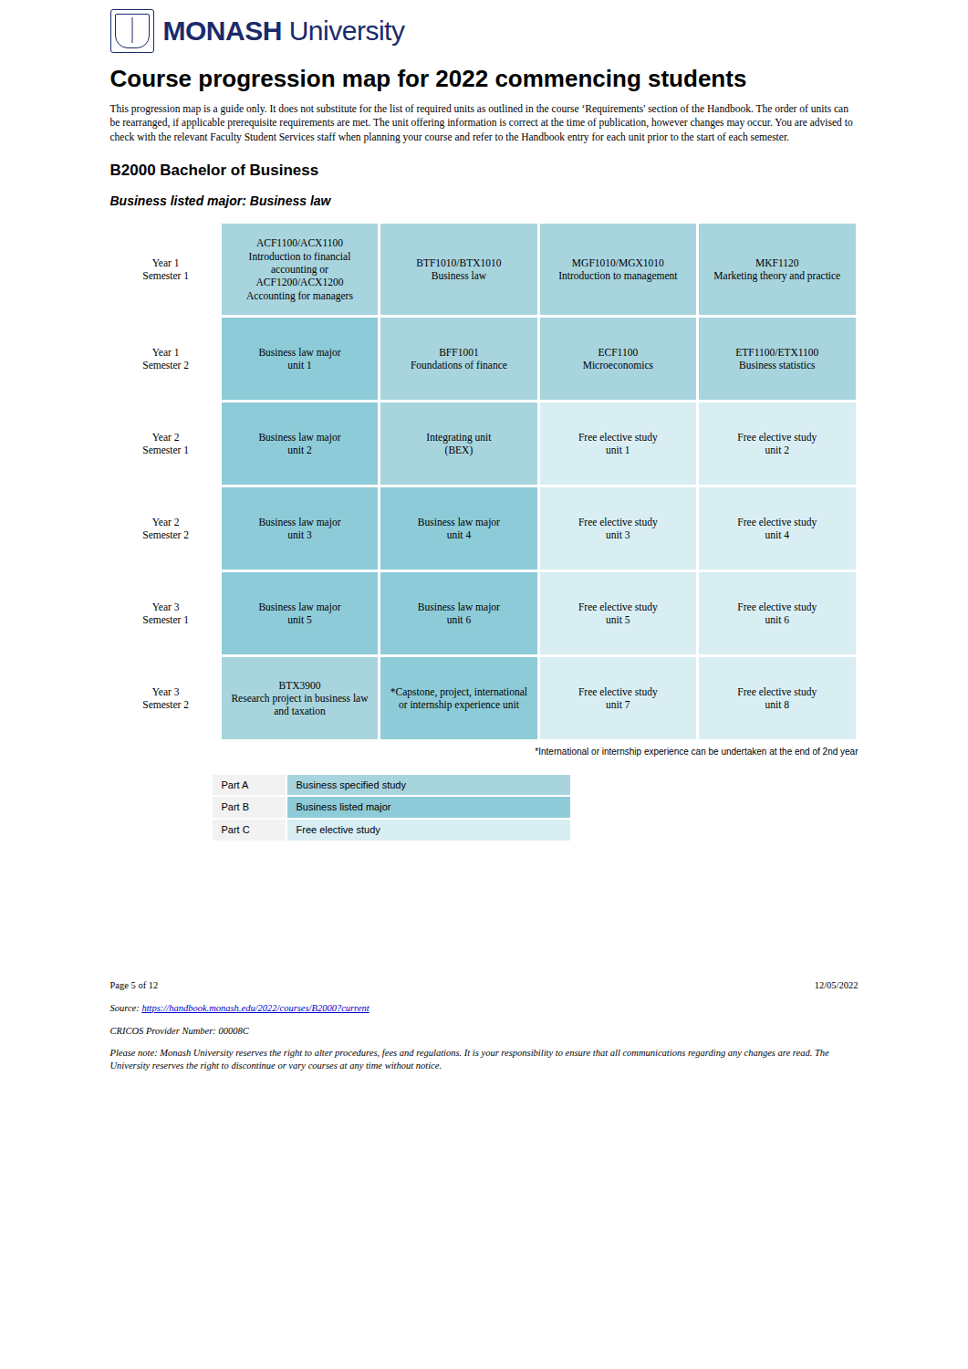MONASH University
Course progression map for 2022 commencing students
This progression map is a guide only. It does not substitute for the list of required units as outlined in the course ‘Requirements' section of the Handbook. The order of units can be rearranged, if applicable prerequisite requirements are met. The unit offering information is correct at the time of publication, however changes may occur. You are advised to check with the relevant Faculty Student Services staff when planning your course and refer to the Handbook entry for each unit prior to the start of each semester.
B2000 Bachelor of Business
Business listed major: Business law
| Year 1 Semester 1 | ACF1100/ACX1100 Introduction to financial accounting or ACF1200/ACX1200 Accounting for managers | BTF1010/BTX1010 Business law | MGF1010/MGX1010 Introduction to management | MKF1120 Marketing theory and practice |
| Year 1 Semester 2 | Business law major unit 1 | BFF1001 Foundations of finance | ECF1100 Microeconomics | ETF1100/ETX1100 Business statistics |
| Year 2 Semester 1 | Business law major unit 2 | Integrating unit (BEX) | Free elective study unit 1 | Free elective study unit 2 |
| Year 2 Semester 2 | Business law major unit 3 | Business law major unit 4 | Free elective study unit 3 | Free elective study unit 4 |
| Year 3 Semester 1 | Business law major unit 5 | Business law major unit 6 | Free elective study unit 5 | Free elective study unit 6 |
| Year 3 Semester 2 | BTX3900 Research project in business law and taxation | *Capstone, project, international or internship experience unit | Free elective study unit 7 | Free elective study unit 8 |
*International or internship experience can be undertaken at the end of 2nd year
| Part A | Business specified study |
| Part B | Business listed major |
| Part C | Free elective study |
Page 5 of 12 12/05/2022
Source: https://handbook.monash.edu/2022/courses/B2000?current
CRICOS Provider Number: 00008C
Please note: Monash University reserves the right to alter procedures, fees and regulations. It is your responsibility to ensure that all communications regarding any changes are read. The University reserves the right to discontinue or vary courses at any time without notice.